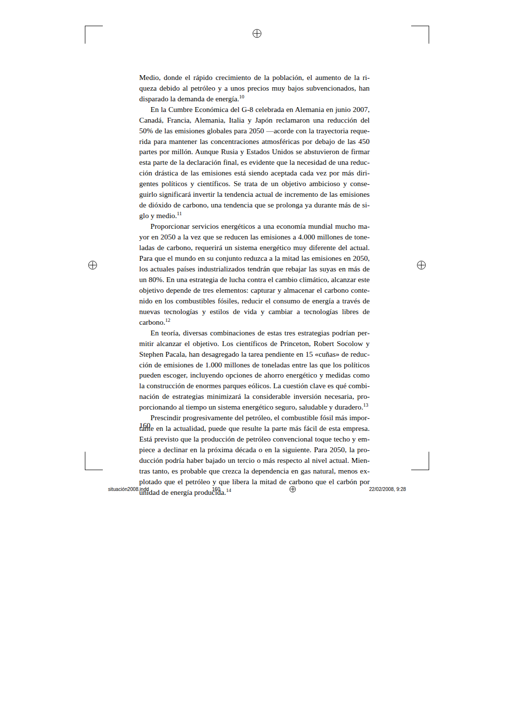Medio, donde el rápido crecimiento de la población, el aumento de la riqueza debido al petróleo y a unos precios muy bajos subvencionados, han disparado la demanda de energía.10
En la Cumbre Económica del G-8 celebrada en Alemania en junio 2007, Canadá, Francia, Alemania, Italia y Japón reclamaron una reducción del 50% de las emisiones globales para 2050 —acorde con la trayectoria requerida para mantener las concentraciones atmosféricas por debajo de las 450 partes por millón. Aunque Rusia y Estados Unidos se abstuvieron de firmar esta parte de la declaración final, es evidente que la necesidad de una reducción drástica de las emisiones está siendo aceptada cada vez por más dirigentes políticos y científicos. Se trata de un objetivo ambicioso y conseguirlo significará invertir la tendencia actual de incremento de las emisiones de dióxido de carbono, una tendencia que se prolonga ya durante más de siglo y medio.11
Proporcionar servicios energéticos a una economía mundial mucho mayor en 2050 a la vez que se reducen las emisiones a 4.000 millones de toneladas de carbono, requerirá un sistema energético muy diferente del actual. Para que el mundo en su conjunto reduzca a la mitad las emisiones en 2050, los actuales países industrializados tendrán que rebajar las suyas en más de un 80%. En una estrategia de lucha contra el cambio climático, alcanzar este objetivo depende de tres elementos: capturar y almacenar el carbono contenido en los combustibles fósiles, reducir el consumo de energía a través de nuevas tecnologías y estilos de vida y cambiar a tecnologías libres de carbono.12
En teoría, diversas combinaciones de estas tres estrategias podrían permitir alcanzar el objetivo. Los científicos de Princeton, Robert Socolow y Stephen Pacala, han desagregado la tarea pendiente en 15 «cuñas» de reducción de emisiones de 1.000 millones de toneladas entre las que los políticos pueden escoger, incluyendo opciones de ahorro energético y medidas como la construcción de enormes parques eólicos. La cuestión clave es qué combinación de estrategias minimizará la considerable inversión necesaria, proporcionando al tiempo un sistema energético seguro, saludable y duradero.13
Prescindir progresivamente del petróleo, el combustible fósil más importante en la actualidad, puede que resulte la parte más fácil de esta empresa. Está previsto que la producción de petróleo convencional toque techo y empiece a declinar en la próxima década o en la siguiente. Para 2050, la producción podría haber bajado un tercio o más respecto al nivel actual. Mientras tanto, es probable que crezca la dependencia en gas natural, menos explotado que el petróleo y que libera la mitad de carbono que el carbón por unidad de energía producida.14
160
situación2008.indd 160 22/02/2008, 9:28